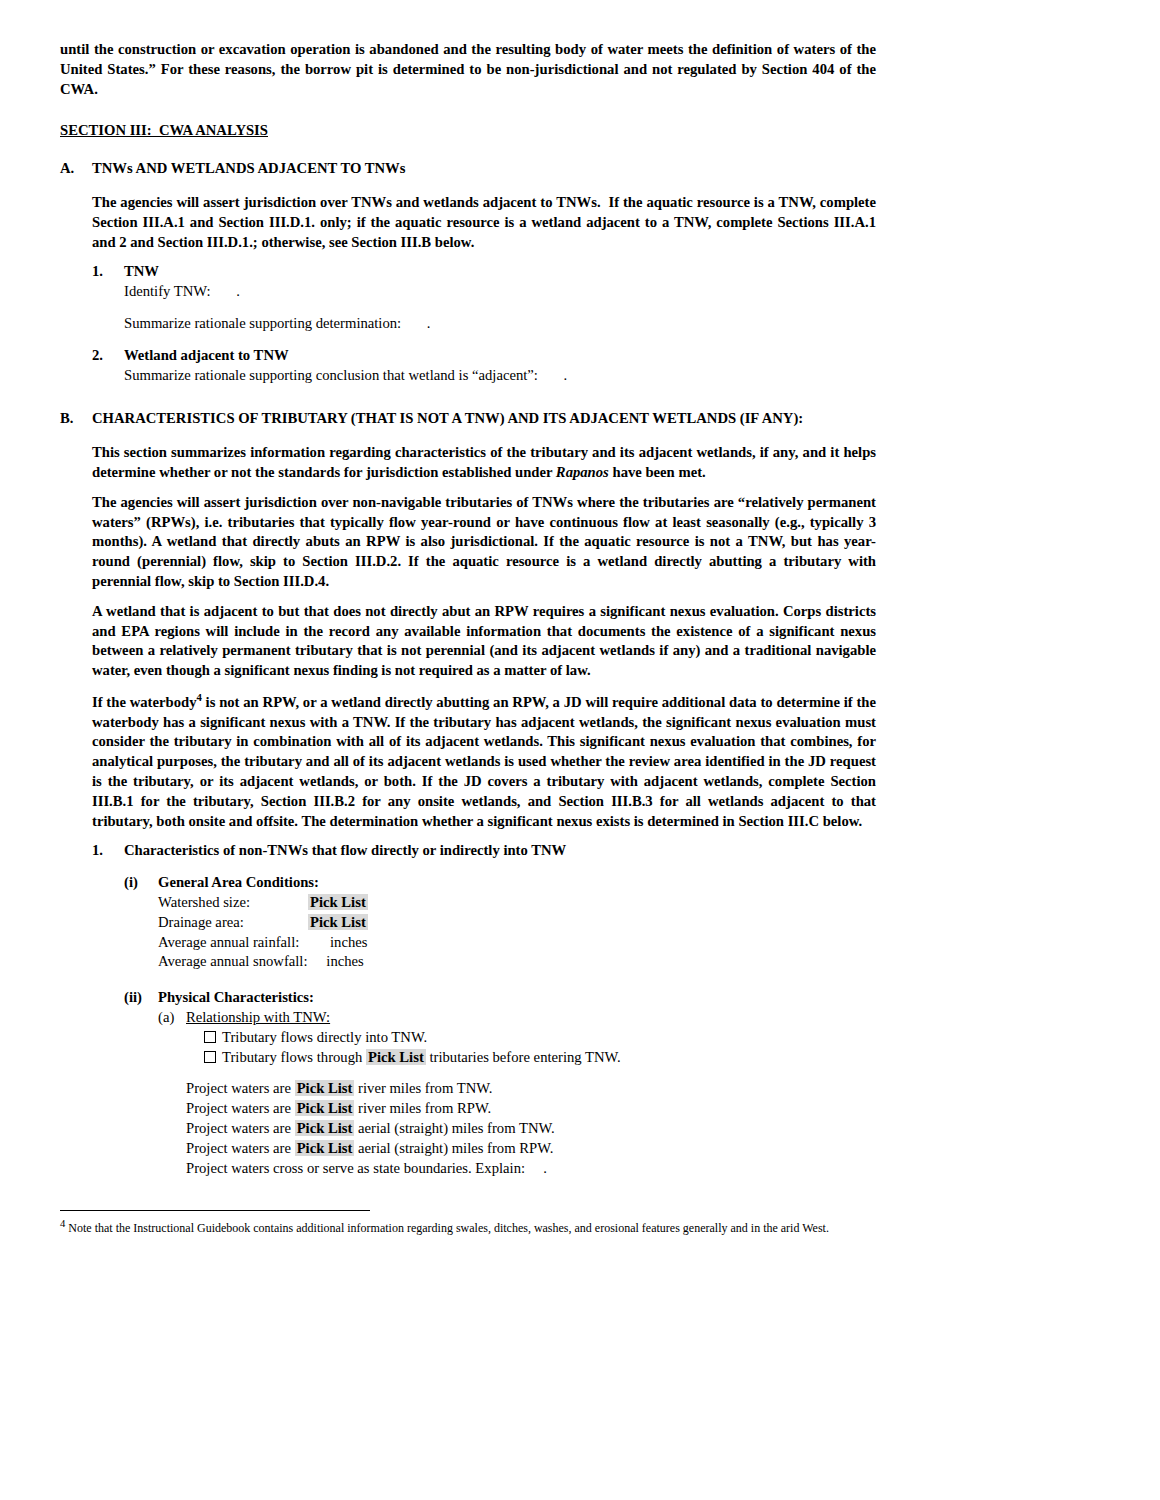until the construction or excavation operation is abandoned and the resulting body of water meets the definition of waters of the United States.” For these reasons, the borrow pit is determined to be non-jurisdictional and not regulated by Section 404 of the CWA.
SECTION III: CWA ANALYSIS
A.
TNWs AND WETLANDS ADJACENT TO TNWs
The agencies will assert jurisdiction over TNWs and wetlands adjacent to TNWs. If the aquatic resource is a TNW, complete Section III.A.1 and Section III.D.1. only; if the aquatic resource is a wetland adjacent to a TNW, complete Sections III.A.1 and 2 and Section III.D.1.; otherwise, see Section III.B below.
1.
TNW
Identify TNW: .
Summarize rationale supporting determination: .
2.
Wetland adjacent to TNW
Summarize rationale supporting conclusion that wetland is “adjacent”: .
B.
CHARACTERISTICS OF TRIBUTARY (THAT IS NOT A TNW) AND ITS ADJACENT WETLANDS (IF ANY):
This section summarizes information regarding characteristics of the tributary and its adjacent wetlands, if any, and it helps determine whether or not the standards for jurisdiction established under Rapanos have been met.
The agencies will assert jurisdiction over non-navigable tributaries of TNWs where the tributaries are “relatively permanent waters” (RPWs), i.e. tributaries that typically flow year-round or have continuous flow at least seasonally (e.g., typically 3 months). A wetland that directly abuts an RPW is also jurisdictional. If the aquatic resource is not a TNW, but has year-round (perennial) flow, skip to Section III.D.2. If the aquatic resource is a wetland directly abutting a tributary with perennial flow, skip to Section III.D.4.
A wetland that is adjacent to but that does not directly abut an RPW requires a significant nexus evaluation. Corps districts and EPA regions will include in the record any available information that documents the existence of a significant nexus between a relatively permanent tributary that is not perennial (and its adjacent wetlands if any) and a traditional navigable water, even though a significant nexus finding is not required as a matter of law.
If the waterbody4 is not an RPW, or a wetland directly abutting an RPW, a JD will require additional data to determine if the waterbody has a significant nexus with a TNW. If the tributary has adjacent wetlands, the significant nexus evaluation must consider the tributary in combination with all of its adjacent wetlands. This significant nexus evaluation that combines, for analytical purposes, the tributary and all of its adjacent wetlands is used whether the review area identified in the JD request is the tributary, or its adjacent wetlands, or both. If the JD covers a tributary with adjacent wetlands, complete Section III.B.1 for the tributary, Section III.B.2 for any onsite wetlands, and Section III.B.3 for all wetlands adjacent to that tributary, both onsite and offsite. The determination whether a significant nexus exists is determined in Section III.C below.
1.
Characteristics of non-TNWs that flow directly or indirectly into TNW
(i)
General Area Conditions:
Watershed size: Pick List
Drainage area: Pick List
Average annual rainfall: inches
Average annual snowfall: inches
(ii)
Physical Characteristics:
(a)
Relationship with TNW:
Tributary flows directly into TNW.
Tributary flows through Pick List tributaries before entering TNW.
Project waters are Pick List river miles from TNW.
Project waters are Pick List river miles from RPW.
Project waters are Pick List aerial (straight) miles from TNW.
Project waters are Pick List aerial (straight) miles from RPW.
Project waters cross or serve as state boundaries. Explain: .
4 Note that the Instructional Guidebook contains additional information regarding swales, ditches, washes, and erosional features generally and in the arid West.